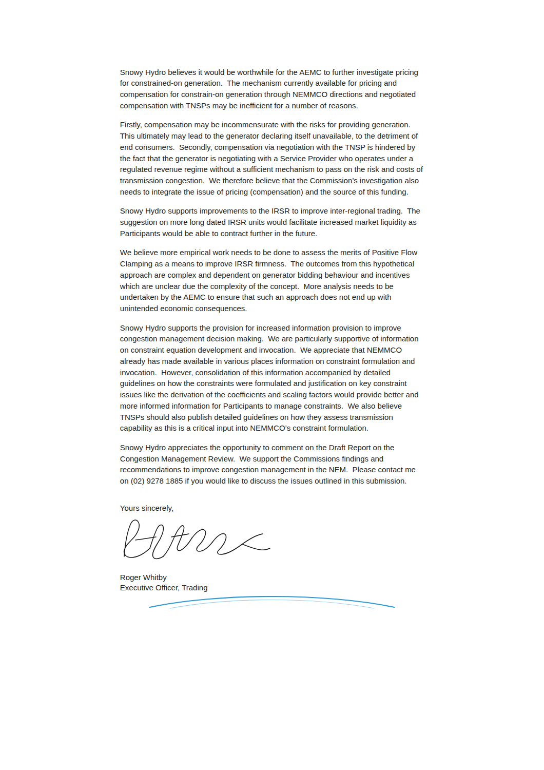Snowy Hydro believes it would be worthwhile for the AEMC to further investigate pricing for constrained-on generation. The mechanism currently available for pricing and compensation for constrain-on generation through NEMMCO directions and negotiated compensation with TNSPs may be inefficient for a number of reasons.
Firstly, compensation may be incommensurate with the risks for providing generation. This ultimately may lead to the generator declaring itself unavailable, to the detriment of end consumers. Secondly, compensation via negotiation with the TNSP is hindered by the fact that the generator is negotiating with a Service Provider who operates under a regulated revenue regime without a sufficient mechanism to pass on the risk and costs of transmission congestion. We therefore believe that the Commission’s investigation also needs to integrate the issue of pricing (compensation) and the source of this funding.
Snowy Hydro supports improvements to the IRSR to improve inter-regional trading. The suggestion on more long dated IRSR units would facilitate increased market liquidity as Participants would be able to contract further in the future.
We believe more empirical work needs to be done to assess the merits of Positive Flow Clamping as a means to improve IRSR firmness. The outcomes from this hypothetical approach are complex and dependent on generator bidding behaviour and incentives which are unclear due the complexity of the concept. More analysis needs to be undertaken by the AEMC to ensure that such an approach does not end up with unintended economic consequences.
Snowy Hydro supports the provision for increased information provision to improve congestion management decision making. We are particularly supportive of information on constraint equation development and invocation. We appreciate that NEMMCO already has made available in various places information on constraint formulation and invocation. However, consolidation of this information accompanied by detailed guidelines on how the constraints were formulated and justification on key constraint issues like the derivation of the coefficients and scaling factors would provide better and more informed information for Participants to manage constraints. We also believe TNSPs should also publish detailed guidelines on how they assess transmission capability as this is a critical input into NEMMCO’s constraint formulation.
Snowy Hydro appreciates the opportunity to comment on the Draft Report on the Congestion Management Review. We support the Commissions findings and recommendations to improve congestion management in the NEM. Please contact me on (02) 9278 1885 if you would like to discuss the issues outlined in this submission.
Yours sincerely,
Roger Whitby
Executive Officer, Trading